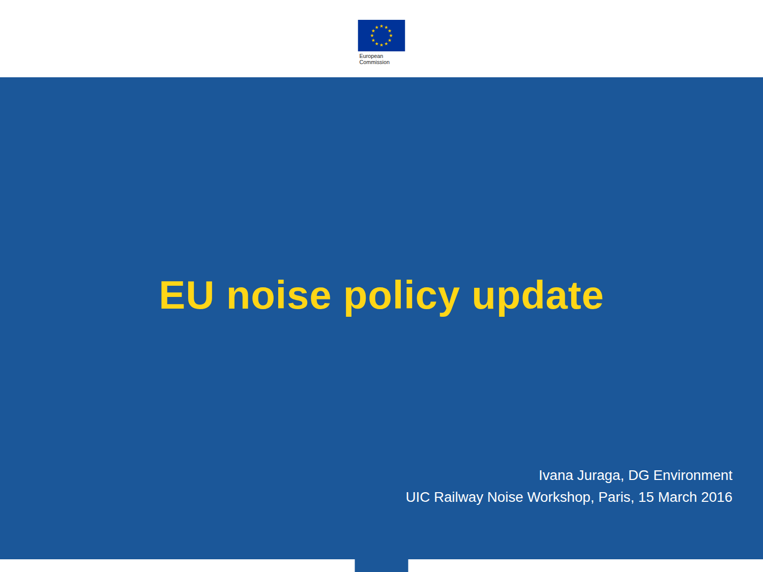European
Commission
EU noise policy update
Ivana Juraga, DG Environment
UIC Railway Noise Workshop, Paris, 15 March 2016